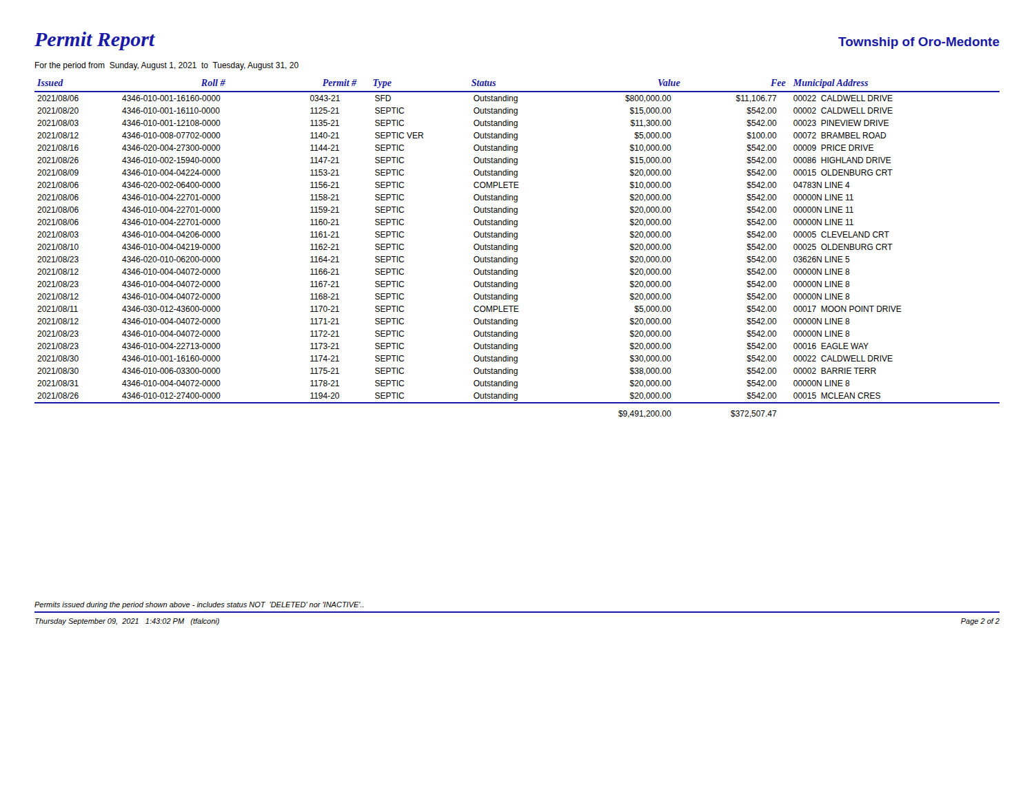Permit Report
Township of Oro-Medonte
For the period from Sunday, August 1, 2021 to Tuesday, August 31, 20
| Issued | Roll # | Permit # | Type | Status | Value | Fee | Municipal Address |
| --- | --- | --- | --- | --- | --- | --- | --- |
| 2021/08/06 | 4346-010-001-16160-0000 | 0343-21 | SFD | Outstanding | $800,000.00 | $11,106.77 | 00022 CALDWELL DRIVE |
| 2021/08/20 | 4346-010-001-16110-0000 | 1125-21 | SEPTIC | Outstanding | $15,000.00 | $542.00 | 00002 CALDWELL DRIVE |
| 2021/08/03 | 4346-010-001-12108-0000 | 1135-21 | SEPTIC | Outstanding | $11,300.00 | $542.00 | 00023 PINEVIEW DRIVE |
| 2021/08/12 | 4346-010-008-07702-0000 | 1140-21 | SEPTIC VER | Outstanding | $5,000.00 | $100.00 | 00072 BRAMBEL ROAD |
| 2021/08/16 | 4346-020-004-27300-0000 | 1144-21 | SEPTIC | Outstanding | $10,000.00 | $542.00 | 00009 PRICE DRIVE |
| 2021/08/26 | 4346-010-002-15940-0000 | 1147-21 | SEPTIC | Outstanding | $15,000.00 | $542.00 | 00086 HIGHLAND DRIVE |
| 2021/08/09 | 4346-010-004-04224-0000 | 1153-21 | SEPTIC | Outstanding | $20,000.00 | $542.00 | 00015 OLDENBURG CRT |
| 2021/08/06 | 4346-020-002-06400-0000 | 1156-21 | SEPTIC | COMPLETE | $10,000.00 | $542.00 | 04783N LINE 4 |
| 2021/08/06 | 4346-010-004-22701-0000 | 1158-21 | SEPTIC | Outstanding | $20,000.00 | $542.00 | 00000N LINE 11 |
| 2021/08/06 | 4346-010-004-22701-0000 | 1159-21 | SEPTIC | Outstanding | $20,000.00 | $542.00 | 00000N LINE 11 |
| 2021/08/06 | 4346-010-004-22701-0000 | 1160-21 | SEPTIC | Outstanding | $20,000.00 | $542.00 | 00000N LINE 11 |
| 2021/08/03 | 4346-010-004-04206-0000 | 1161-21 | SEPTIC | Outstanding | $20,000.00 | $542.00 | 00005 CLEVELAND CRT |
| 2021/08/10 | 4346-010-004-04219-0000 | 1162-21 | SEPTIC | Outstanding | $20,000.00 | $542.00 | 00025 OLDENBURG CRT |
| 2021/08/23 | 4346-020-010-06200-0000 | 1164-21 | SEPTIC | Outstanding | $20,000.00 | $542.00 | 03626N LINE 5 |
| 2021/08/12 | 4346-010-004-04072-0000 | 1166-21 | SEPTIC | Outstanding | $20,000.00 | $542.00 | 00000N LINE 8 |
| 2021/08/23 | 4346-010-004-04072-0000 | 1167-21 | SEPTIC | Outstanding | $20,000.00 | $542.00 | 00000N LINE 8 |
| 2021/08/12 | 4346-010-004-04072-0000 | 1168-21 | SEPTIC | Outstanding | $20,000.00 | $542.00 | 00000N LINE 8 |
| 2021/08/11 | 4346-030-012-43600-0000 | 1170-21 | SEPTIC | COMPLETE | $5,000.00 | $542.00 | 00017 MOON POINT DRIVE |
| 2021/08/12 | 4346-010-004-04072-0000 | 1171-21 | SEPTIC | Outstanding | $20,000.00 | $542.00 | 00000N LINE 8 |
| 2021/08/23 | 4346-010-004-04072-0000 | 1172-21 | SEPTIC | Outstanding | $20,000.00 | $542.00 | 00000N LINE 8 |
| 2021/08/23 | 4346-010-004-22713-0000 | 1173-21 | SEPTIC | Outstanding | $20,000.00 | $542.00 | 00016 EAGLE WAY |
| 2021/08/30 | 4346-010-001-16160-0000 | 1174-21 | SEPTIC | Outstanding | $30,000.00 | $542.00 | 00022 CALDWELL DRIVE |
| 2021/08/30 | 4346-010-006-03300-0000 | 1175-21 | SEPTIC | Outstanding | $38,000.00 | $542.00 | 00002 BARRIE TERR |
| 2021/08/31 | 4346-010-004-04072-0000 | 1178-21 | SEPTIC | Outstanding | $20,000.00 | $542.00 | 00000N LINE 8 |
| 2021/08/26 | 4346-010-012-27400-0000 | 1194-20 | SEPTIC | Outstanding | $20,000.00 | $542.00 | 00015 MCLEAN CRES |
| | $9,491,200.00 | $372,507.47 | |
Permits issued during the period shown above - includes status NOT 'DELETED' nor 'INACTIVE'..
Thursday September 09, 2021 1:43:02 PM (tfalconi) Page 2 of 2